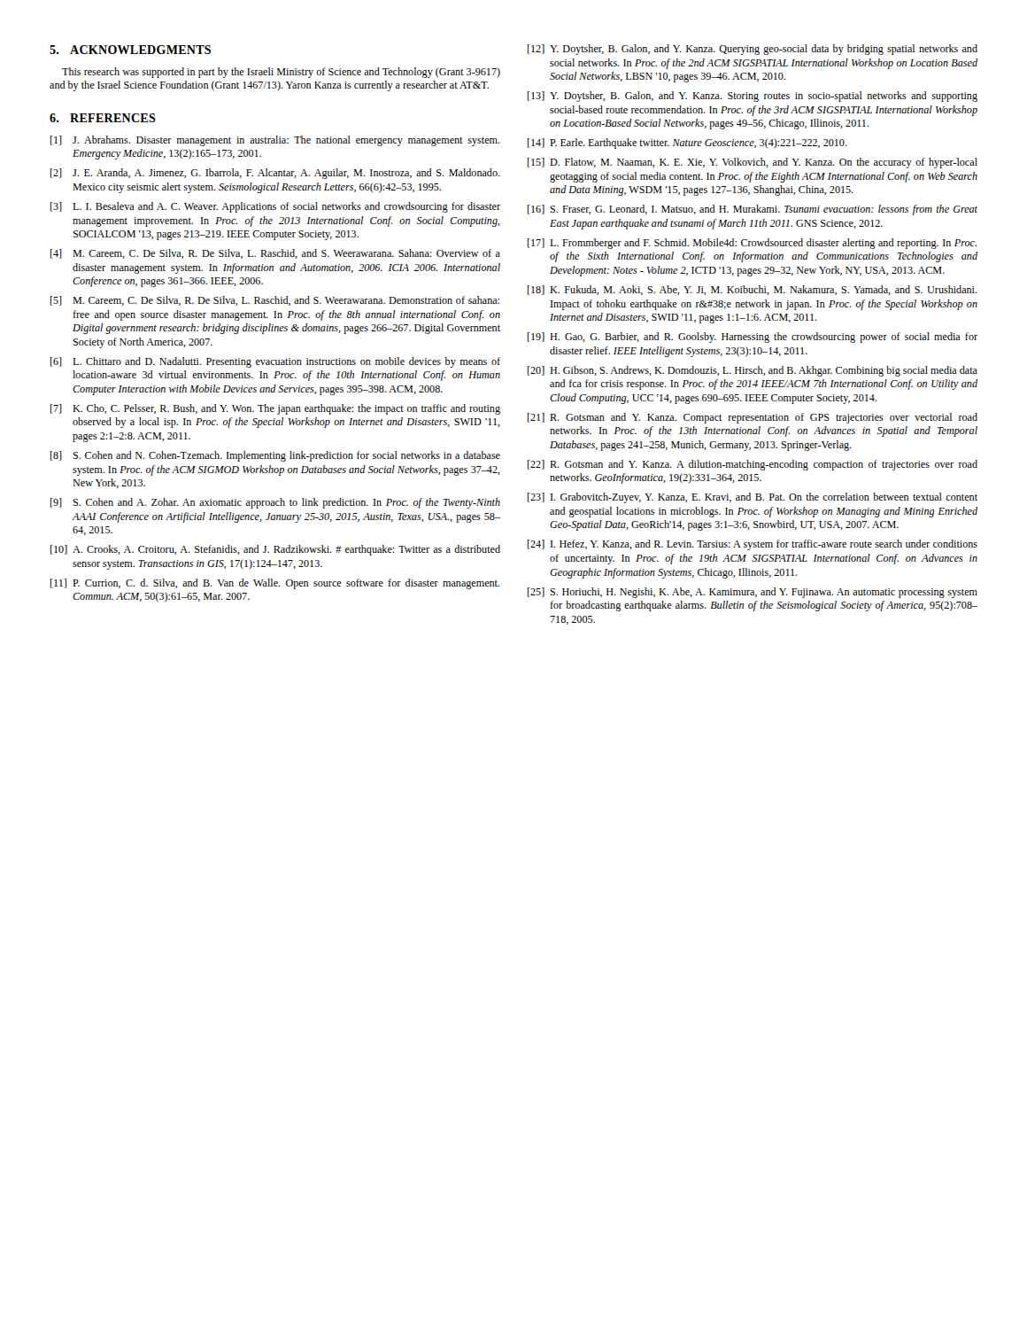5. ACKNOWLEDGMENTS
This research was supported in part by the Israeli Ministry of Science and Technology (Grant 3-9617) and by the Israel Science Foundation (Grant 1467/13). Yaron Kanza is currently a researcher at AT&T.
6. REFERENCES
[1] J. Abrahams. Disaster management in australia: The national emergency management system. Emergency Medicine, 13(2):165–173, 2001.
[2] J. E. Aranda, A. Jimenez, G. Ibarrola, F. Alcantar, A. Aguilar, M. Inostroza, and S. Maldonado. Mexico city seismic alert system. Seismological Research Letters, 66(6):42–53, 1995.
[3] L. I. Besaleva and A. C. Weaver. Applications of social networks and crowdsourcing for disaster management improvement. In Proc. of the 2013 International Conf. on Social Computing, SOCIALCOM '13, pages 213–219. IEEE Computer Society, 2013.
[4] M. Careem, C. De Silva, R. De Silva, L. Raschid, and S. Weerawarana. Sahana: Overview of a disaster management system. In Information and Automation, 2006. ICIA 2006. International Conference on, pages 361–366. IEEE, 2006.
[5] M. Careem, C. De Silva, R. De Silva, L. Raschid, and S. Weerawarana. Demonstration of sahana: free and open source disaster management. In Proc. of the 8th annual international Conf. on Digital government research: bridging disciplines & domains, pages 266–267. Digital Government Society of North America, 2007.
[6] L. Chittaro and D. Nadalutti. Presenting evacuation instructions on mobile devices by means of location-aware 3d virtual environments. In Proc. of the 10th International Conf. on Human Computer Interaction with Mobile Devices and Services, pages 395–398. ACM, 2008.
[7] K. Cho, C. Pelsser, R. Bush, and Y. Won. The japan earthquake: the impact on traffic and routing observed by a local isp. In Proc. of the Special Workshop on Internet and Disasters, SWID '11, pages 2:1–2:8. ACM, 2011.
[8] S. Cohen and N. Cohen-Tzemach. Implementing link-prediction for social networks in a database system. In Proc. of the ACM SIGMOD Workshop on Databases and Social Networks, pages 37–42, New York, 2013.
[9] S. Cohen and A. Zohar. An axiomatic approach to link prediction. In Proc. of the Twenty-Ninth AAAI Conference on Artificial Intelligence, January 25-30, 2015, Austin, Texas, USA., pages 58–64, 2015.
[10] A. Crooks, A. Croitoru, A. Stefanidis, and J. Radzikowski. # earthquake: Twitter as a distributed sensor system. Transactions in GIS, 17(1):124–147, 2013.
[11] P. Currion, C. d. Silva, and B. Van de Walle. Open source software for disaster management. Commun. ACM, 50(3):61–65, Mar. 2007.
[12] Y. Doytsher, B. Galon, and Y. Kanza. Querying geo-social data by bridging spatial networks and social networks. In Proc. of the 2nd ACM SIGSPATIAL International Workshop on Location Based Social Networks, LBSN '10, pages 39–46. ACM, 2010.
[13] Y. Doytsher, B. Galon, and Y. Kanza. Storing routes in socio-spatial networks and supporting social-based route recommendation. In Proc. of the 3rd ACM SIGSPATIAL International Workshop on Location-Based Social Networks, pages 49–56, Chicago, Illinois, 2011.
[14] P. Earle. Earthquake twitter. Nature Geoscience, 3(4):221–222, 2010.
[15] D. Flatow, M. Naaman, K. E. Xie, Y. Volkovich, and Y. Kanza. On the accuracy of hyper-local geotagging of social media content. In Proc. of the Eighth ACM International Conf. on Web Search and Data Mining, WSDM '15, pages 127–136, Shanghai, China, 2015.
[16] S. Fraser, G. Leonard, I. Matsuo, and H. Murakami. Tsunami evacuation: lessons from the Great East Japan earthquake and tsunami of March 11th 2011. GNS Science, 2012.
[17] L. Frommberger and F. Schmid. Mobile4d: Crowdsourced disaster alerting and reporting. In Proc. of the Sixth International Conf. on Information and Communications Technologies and Development: Notes - Volume 2, ICTD '13, pages 29–32, New York, NY, USA, 2013. ACM.
[18] K. Fukuda, M. Aoki, S. Abe, Y. Ji, M. Koibuchi, M. Nakamura, S. Yamada, and S. Urushidani. Impact of tohoku earthquake on r&#38;e network in japan. In Proc. of the Special Workshop on Internet and Disasters, SWID '11, pages 1:1–1:6. ACM, 2011.
[19] H. Gao, G. Barbier, and R. Goolsby. Harnessing the crowdsourcing power of social media for disaster relief. IEEE Intelligent Systems, 23(3):10–14, 2011.
[20] H. Gibson, S. Andrews, K. Domdouzis, L. Hirsch, and B. Akhgar. Combining big social media data and fca for crisis response. In Proc. of the 2014 IEEE/ACM 7th International Conf. on Utility and Cloud Computing, UCC '14, pages 690–695. IEEE Computer Society, 2014.
[21] R. Gotsman and Y. Kanza. Compact representation of GPS trajectories over vectorial road networks. In Proc. of the 13th International Conf. on Advances in Spatial and Temporal Databases, pages 241–258, Munich, Germany, 2013. Springer-Verlag.
[22] R. Gotsman and Y. Kanza. A dilution-matching-encoding compaction of trajectories over road networks. GeoInformatica, 19(2):331–364, 2015.
[23] I. Grabovitch-Zuyev, Y. Kanza, E. Kravi, and B. Pat. On the correlation between textual content and geospatial locations in microblogs. In Proc. of Workshop on Managing and Mining Enriched Geo-Spatial Data, GeoRich'14, pages 3:1–3:6, Snowbird, UT, USA, 2007. ACM.
[24] I. Hefez, Y. Kanza, and R. Levin. Tarsius: A system for traffic-aware route search under conditions of uncertainty. In Proc. of the 19th ACM SIGSPATIAL International Conf. on Advances in Geographic Information Systems, Chicago, Illinois, 2011.
[25] S. Horiuchi, H. Negishi, K. Abe, A. Kamimura, and Y. Fujinawa. An automatic processing system for broadcasting earthquake alarms. Bulletin of the Seismological Society of America, 95(2):708–718, 2005.